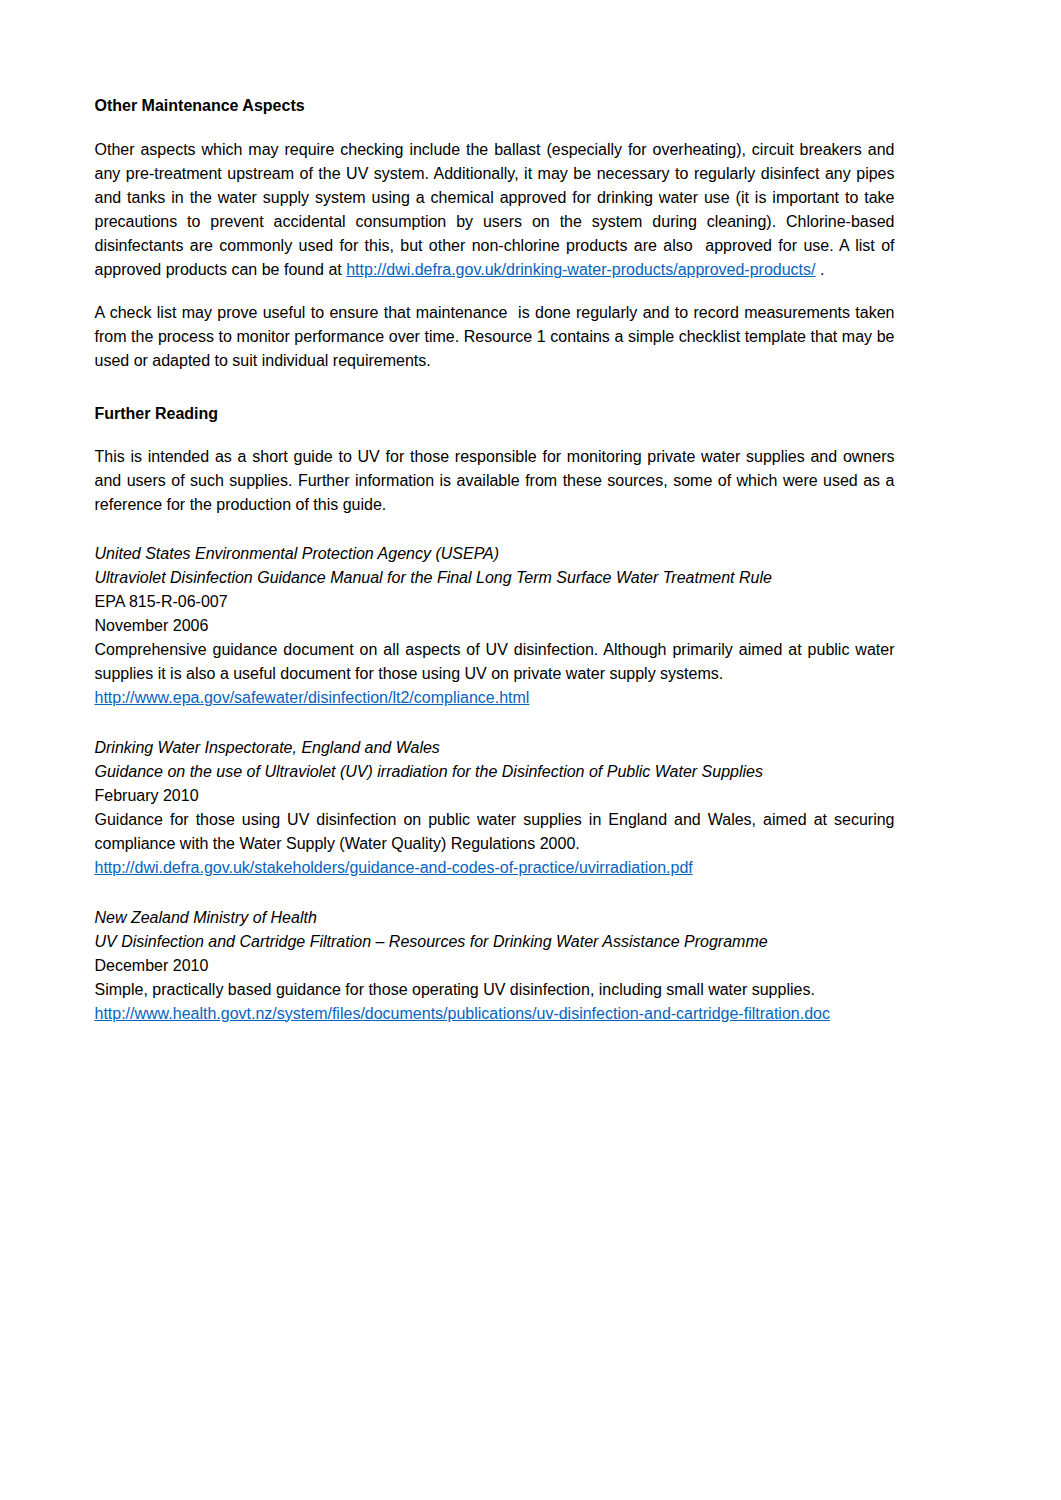Other Maintenance Aspects
Other aspects which may require checking include the ballast (especially for overheating), circuit breakers and any pre-treatment upstream of the UV system. Additionally, it may be necessary to regularly disinfect any pipes and tanks in the water supply system using a chemical approved for drinking water use (it is important to take precautions to prevent accidental consumption by users on the system during cleaning). Chlorine-based disinfectants are commonly used for this, but other non-chlorine products are also approved for use. A list of approved products can be found at http://dwi.defra.gov.uk/drinking-water-products/approved-products/ .
A check list may prove useful to ensure that maintenance is done regularly and to record measurements taken from the process to monitor performance over time. Resource 1 contains a simple checklist template that may be used or adapted to suit individual requirements.
Further Reading
This is intended as a short guide to UV for those responsible for monitoring private water supplies and owners and users of such supplies. Further information is available from these sources, some of which were used as a reference for the production of this guide.
United States Environmental Protection Agency (USEPA)
Ultraviolet Disinfection Guidance Manual for the Final Long Term Surface Water Treatment Rule
EPA 815-R-06-007
November 2006
Comprehensive guidance document on all aspects of UV disinfection. Although primarily aimed at public water supplies it is also a useful document for those using UV on private water supply systems.
http://www.epa.gov/safewater/disinfection/lt2/compliance.html
Drinking Water Inspectorate, England and Wales
Guidance on the use of Ultraviolet (UV) irradiation for the Disinfection of Public Water Supplies
February 2010
Guidance for those using UV disinfection on public water supplies in England and Wales, aimed at securing compliance with the Water Supply (Water Quality) Regulations 2000.
http://dwi.defra.gov.uk/stakeholders/guidance-and-codes-of-practice/uvirradiation.pdf
New Zealand Ministry of Health
UV Disinfection and Cartridge Filtration – Resources for Drinking Water Assistance Programme
December 2010
Simple, practically based guidance for those operating UV disinfection, including small water supplies.
http://www.health.govt.nz/system/files/documents/publications/uv-disinfection-and-cartridge-filtration.doc